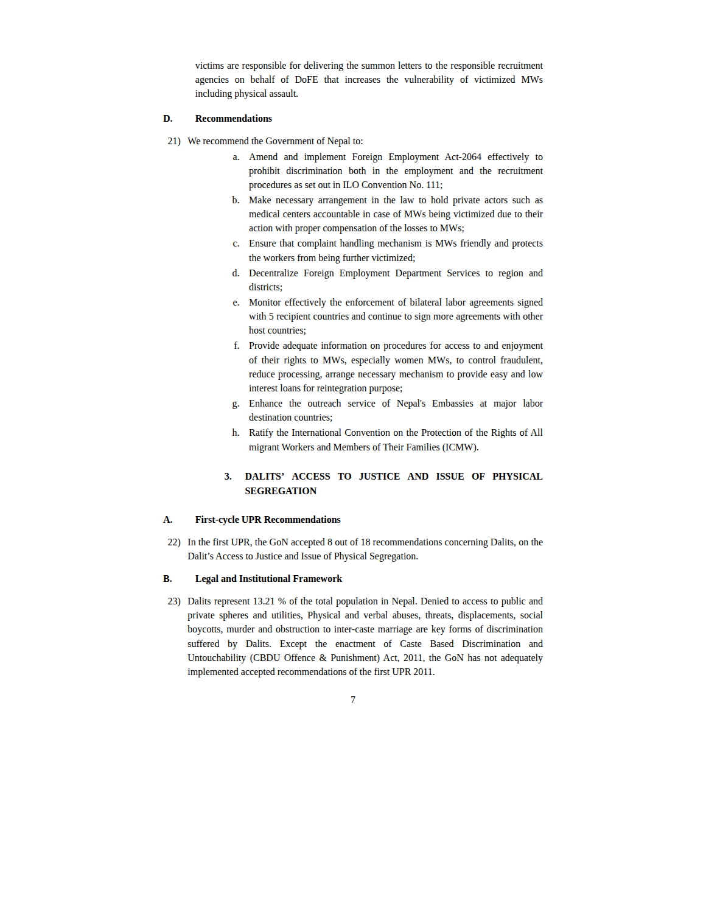victims are responsible for delivering the summon letters to the responsible recruitment agencies on behalf of DoFE that increases the vulnerability of victimized MWs including physical assault.
D. Recommendations
21) We recommend the Government of Nepal to:
Amend and implement Foreign Employment Act-2064 effectively to prohibit discrimination both in the employment and the recruitment procedures as set out in ILO Convention No. 111;
Make necessary arrangement in the law to hold private actors such as medical centers accountable in case of MWs being victimized due to their action with proper compensation of the losses to MWs;
Ensure that complaint handling mechanism is MWs friendly and protects the workers from being further victimized;
Decentralize Foreign Employment Department Services to region and districts;
Monitor effectively the enforcement of bilateral labor agreements signed with 5 recipient countries and continue to sign more agreements with other host countries;
Provide adequate information on procedures for access to and enjoyment of their rights to MWs, especially women MWs, to control fraudulent, reduce processing, arrange necessary mechanism to provide easy and low interest loans for reintegration purpose;
Enhance the outreach service of Nepal's Embassies at major labor destination countries;
Ratify the International Convention on the Protection of the Rights of All migrant Workers and Members of Their Families (ICMW).
3. DALITS’ACCESS TO JUSTICE AND ISSUE OF PHYSICAL SEGREGATION
A. First-cycle UPR Recommendations
22) In the first UPR, the GoN accepted 8 out of 18 recommendations concerning Dalits, on the Dalit’s Access to Justice and Issue of Physical Segregation.
B. Legal and Institutional Framework
23) Dalits represent 13.21 % of the total population in Nepal. Denied to access to public and private spheres and utilities, Physical and verbal abuses, threats, displacements, social boycotts, murder and obstruction to inter-caste marriage are key forms of discrimination suffered by Dalits. Except the enactment of Caste Based Discrimination and Untouchability (CBDU Offence & Punishment) Act, 2011, the GoN has not adequately implemented accepted recommendations of the first UPR 2011.
7